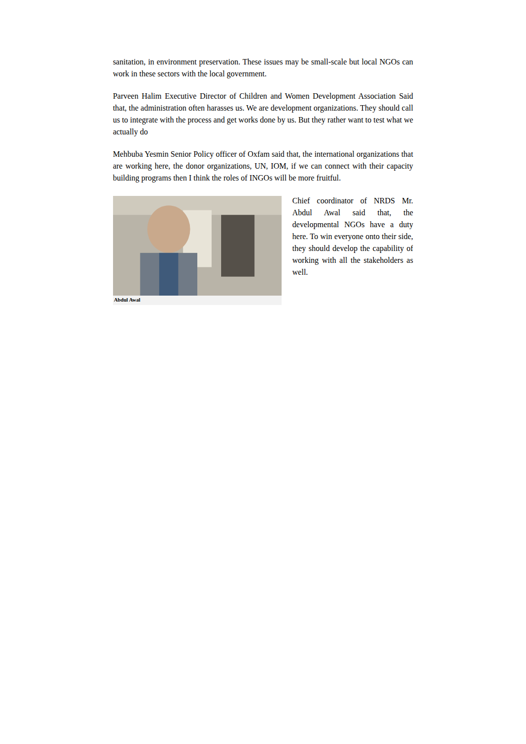sanitation, in environment preservation. These issues may be small-scale but local NGOs can work in these sectors with the local government.
Parveen Halim Executive Director of Children and Women Development Association Said that, the administration often harasses us. We are development organizations. They should call us to integrate with the process and get works done by us. But they rather want to test what we actually do
Mehbuba Yesmin Senior Policy officer of Oxfam said that, the international organizations that are working here, the donor organizations, UN, IOM, if we can connect with their capacity building programs then I think the roles of INGOs will be more fruitful.
Abdul Awal
Chief coordinator of NRDS Mr. Abdul Awal said that, the developmental NGOs have a duty here. To win everyone onto their side, they should develop the capability of working with all the stakeholders as well.